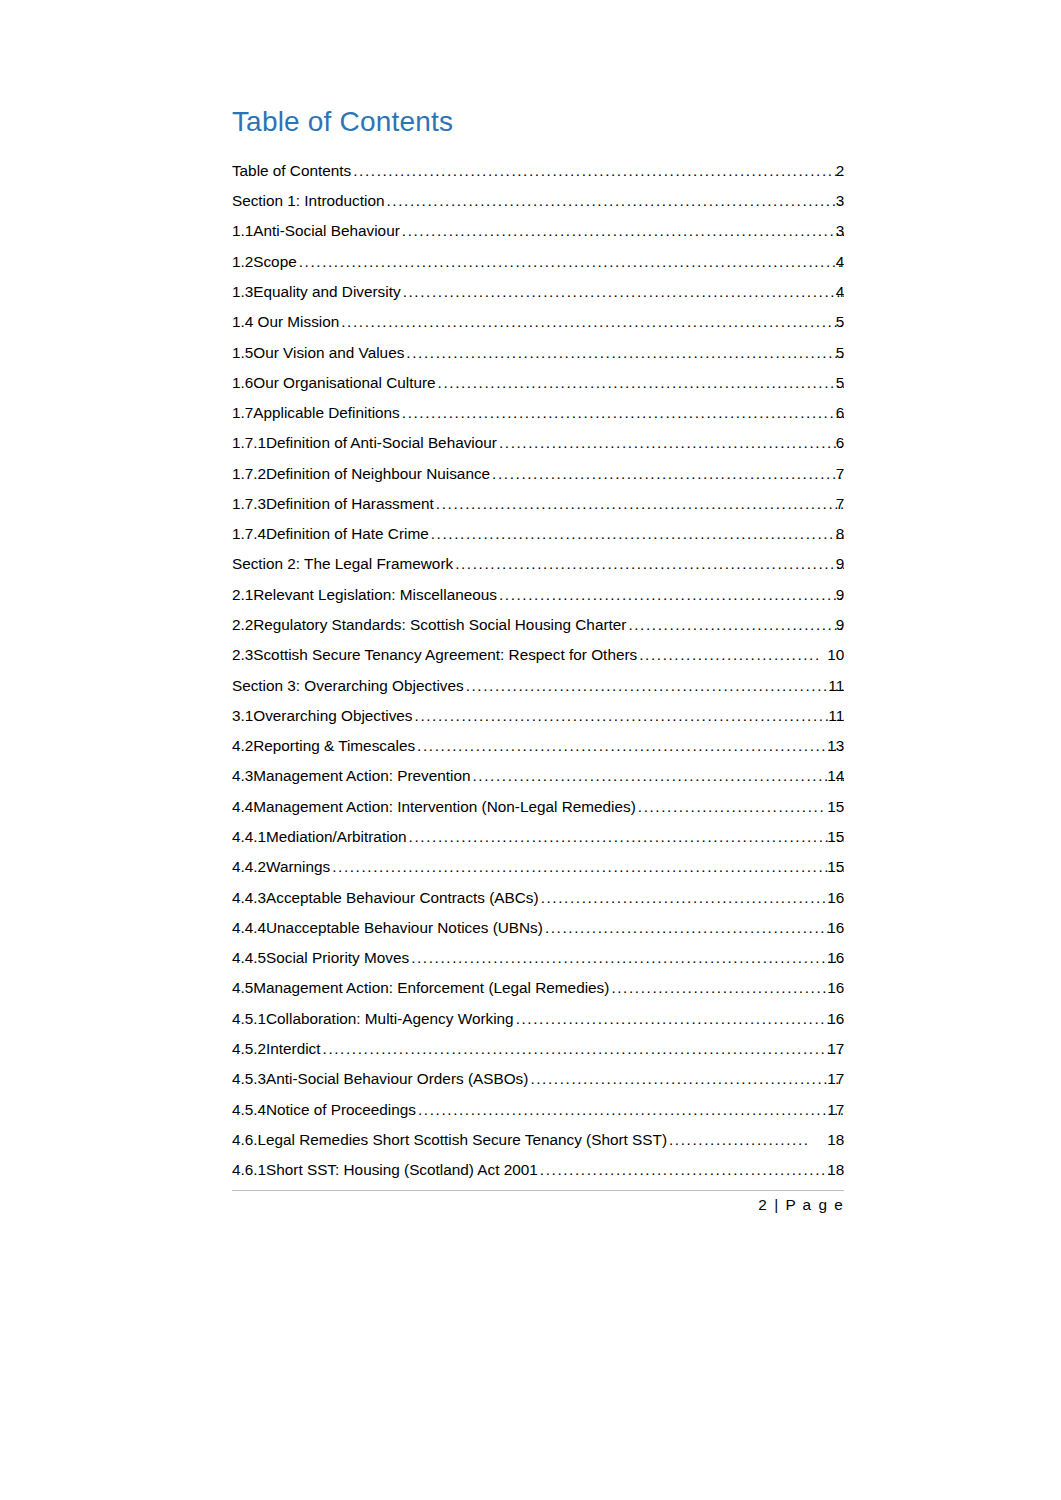Table of Contents
2 Table of Contents.....................................................................................................
3 Section 1: Introduction................................................................................................
31.1Anti-Social Behaviour.........................................................................................
41.2Scope.............................................................................................................
41.3Equality and Diversity.........................................................................................
51.4 Our Mission....................................................................................................
51.5Our Vision and Values.........................................................................................
51.6Our Organisational Culture..............................................................................
61.7Applicable Definitions.........................................................................................
61.7.1Definition of Anti-Social Behaviour.............................................................
71.7.2Definition of Neighbour Nuisance...............................................................
71.7.3Definition of Harassment.............................................................................
81.7.4Definition of Hate Crime.............................................................................
9 Section 2: The Legal Framework.................................................................................
92.1Relevant Legislation: Miscellaneous.....................................................................
92.2Regulatory Standards: Scottish Social Housing Charter.....................................
102.3Scottish Secure Tenancy Agreement: Respect for Others...............................
11 Section 3: Overarching Objectives.............................................................................
113.1Overarching Objectives.......................................................................................
134.2Reporting & Timescales.......................................................................................
144.3Management Action: Prevention.........................................................................
154.4Management Action: Intervention (Non-Legal Remedies)................................
154.4.1Mediation/Arbitration..................................................................................
154.4.2Warnings.................................................................................................
164.4.3Acceptable Behaviour Contracts (ABCs)..................................................
164.4.4Unacceptable Behaviour Notices (UBNs).................................................
164.4.5Social Priority Moves..................................................................................
164.5Management Action: Enforcement (Legal Remedies).....................................
164.5.1Collaboration: Multi-Agency Working........................................................
174.5.2Interdict...................................................................................................
174.5.3Anti-Social Behaviour Orders (ASBOs).....................................................
174.5.4Notice of Proceedings...............................................................................
184.6.Legal Remedies Short Scottish Secure Tenancy (Short SST)........................
184.6.1Short SST: Housing (Scotland) Act 2001..................................................
2 | P a g e